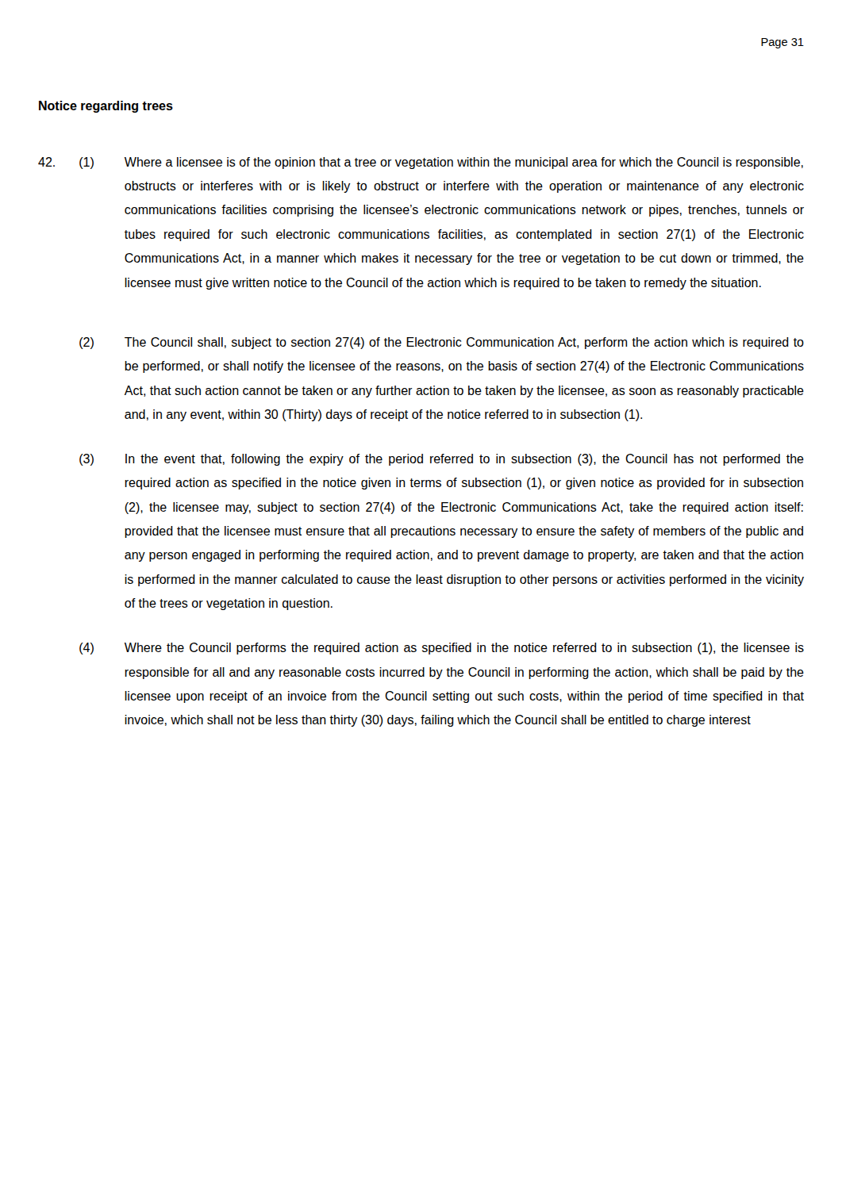Page 31
Notice regarding trees
42.
(1)
Where a licensee is of the opinion that a tree or vegetation within the municipal area for which the Council is responsible, obstructs or interferes with or is likely to obstruct or interfere with the operation or maintenance of any electronic communications facilities comprising the licensee’s electronic communications network or pipes, trenches, tunnels or tubes required for such electronic communications facilities, as contemplated in section 27(1) of the Electronic Communications Act, in a manner which makes it necessary for the tree or vegetation to be cut down or trimmed, the licensee must give written notice to the Council of the action which is required to be taken to remedy the situation.
(2)
The Council shall, subject to section 27(4) of the Electronic Communication Act, perform the action which is required to be performed, or shall notify the licensee of the reasons, on the basis of section 27(4) of the Electronic Communications Act, that such action cannot be taken or any further action to be taken by the licensee, as soon as reasonably practicable and, in any event, within 30 (Thirty) days of receipt of the notice referred to in subsection (1).
(3)
In the event that, following the expiry of the period referred to in subsection (3), the Council has not performed the required action as specified in the notice given in terms of subsection (1), or given notice as provided for in subsection (2), the licensee may, subject to section 27(4) of the Electronic Communications Act, take the required action itself: provided that the licensee must ensure that all precautions necessary to ensure the safety of members of the public and any person engaged in performing the required action, and to prevent damage to property, are taken and that the action is performed in the manner calculated to cause the least disruption to other persons or activities performed in the vicinity of the trees or vegetation in question.
(4)
Where the Council performs the required action as specified in the notice referred to in subsection (1), the licensee is responsible for all and any reasonable costs incurred by the Council in performing the action, which shall be paid by the licensee upon receipt of an invoice from the Council setting out such costs, within the period of time specified in that invoice, which shall not be less than thirty (30) days, failing which the Council shall be entitled to charge interest